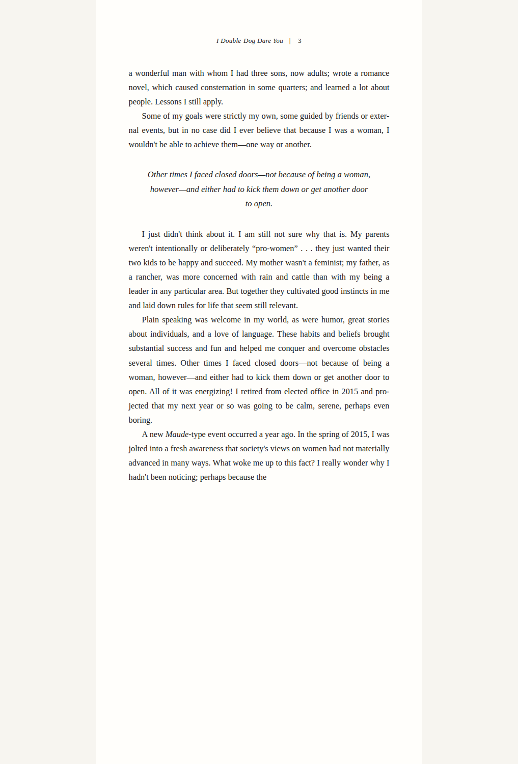I Double-Dog Dare You|3
a wonderful man with whom I had three sons, now adults; wrote a romance novel, which caused consternation in some quarters; and learned a lot about people. Lessons I still apply.
Some of my goals were strictly my own, some guided by friends or external events, but in no case did I ever believe that because I was a woman, I wouldn't be able to achieve them—one way or another.
Other times I faced closed doors—not because of being a woman, however—and either had to kick them down or get another door to open.
I just didn't think about it. I am still not sure why that is. My parents weren't intentionally or deliberately “pro-women” . . . they just wanted their two kids to be happy and succeed. My mother wasn't a feminist; my father, as a rancher, was more concerned with rain and cattle than with my being a leader in any particular area. But together they cultivated good instincts in me and laid down rules for life that seem still relevant.
Plain speaking was welcome in my world, as were humor, great stories about individuals, and a love of language. These habits and beliefs brought substantial success and fun and helped me conquer and overcome obstacles several times. Other times I faced closed doors—not because of being a woman, however—and either had to kick them down or get another door to open. All of it was energizing! I retired from elected office in 2015 and projected that my next year or so was going to be calm, serene, perhaps even boring.
A new Maude-type event occurred a year ago. In the spring of 2015, I was jolted into a fresh awareness that society's views on women had not materially advanced in many ways. What woke me up to this fact? I really wonder why I hadn't been noticing; perhaps because the